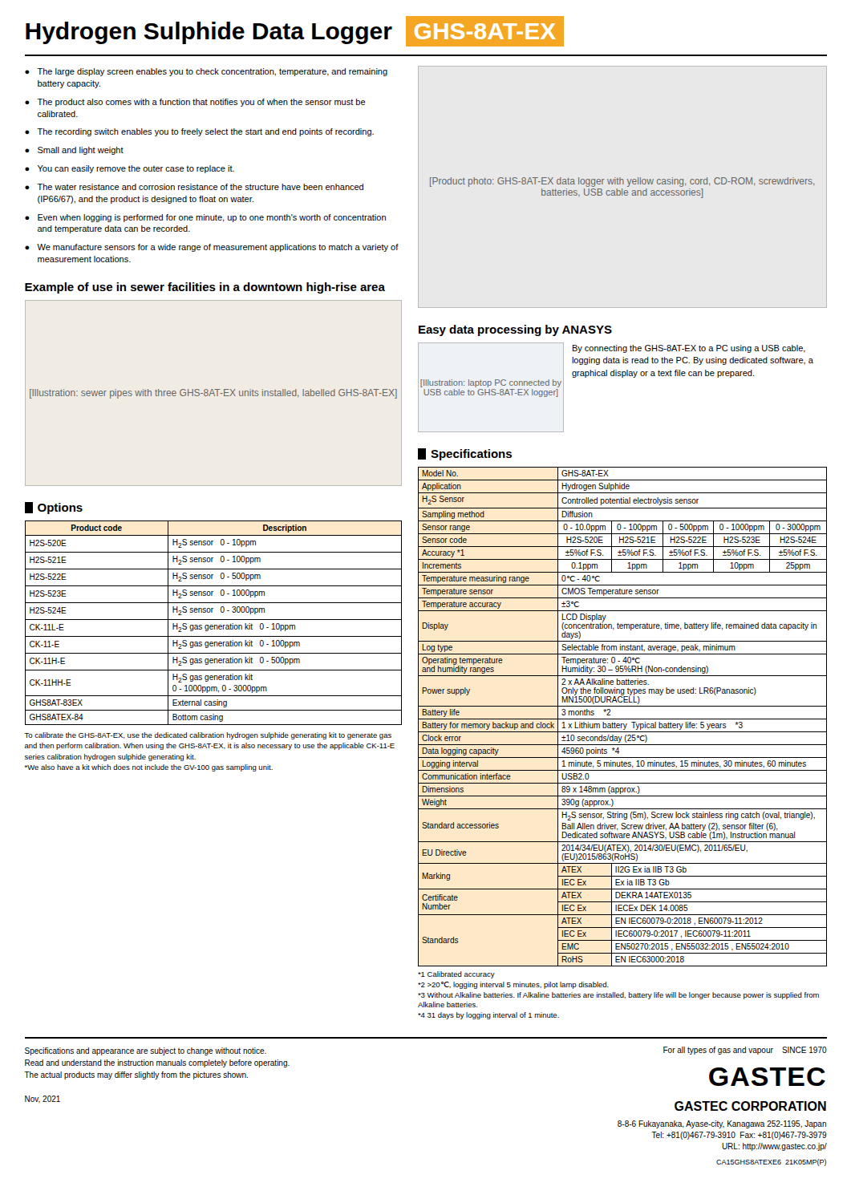Hydrogen Sulphide Data Logger GHS-8AT-EX
The large display screen enables you to check concentration, temperature, and remaining battery capacity.
The product also comes with a function that notifies you of when the sensor must be calibrated.
The recording switch enables you to freely select the start and end points of recording.
Small and light weight
You can easily remove the outer case to replace it.
The water resistance and corrosion resistance of the structure have been enhanced (IP66/67), and the product is designed to float on water.
Even when logging is performed for one minute, up to one month's worth of concentration and temperature data can be recorded.
We manufacture sensors for a wide range of measurement applications to match a variety of measurement locations.
Example of use in sewer facilities in a downtown high-rise area
[Illustration: sewer pipes with three GHS-8AT-EX units installed, labelled GHS-8AT-EX]
Options
| Product code | Description |
| --- | --- |
| H2S-520E | H 2 S sensor 0 - 10ppm |
| H2S-521E | H 2 S sensor 0 - 100ppm |
| H2S-522E | H 2 S sensor 0 - 500ppm |
| H2S-523E | H 2 S sensor 0 - 1000ppm |
| H2S-524E | H 2 S sensor 0 - 3000ppm |
| CK-11L-E | H 2 S gas generation kit 0 - 10ppm |
| CK-11-E | H 2 S gas generation kit 0 - 100ppm |
| CK-11H-E | H 2 S gas generation kit 0 - 500ppm |
| CK-11HH-E | H 2 S gas generation kit 0 - 1000ppm, 0 - 3000ppm |
| GHS8AT-83EX | External casing |
| GHS8ATEX-84 | Bottom casing |
To calibrate the GHS-8AT-EX, use the dedicated calibration hydrogen sulphide generating kit to generate gas and then perform calibration. When using the GHS-8AT-EX, it is also necessary to use the applicable CK-11-E series calibration hydrogen sulphide generating kit.
*We also have a kit which does not include the GV-100 gas sampling unit.
[Product photo: GHS-8AT-EX data logger with yellow casing, cord, CD-ROM, screwdrivers, batteries, USB cable and accessories]
Easy data processing by ANASYS
[Illustration: laptop PC connected by USB cable to GHS-8AT-EX logger]
By connecting the GHS-8AT-EX to a PC using a USB cable, logging data is read to the PC. By using dedicated software, a graphical display or a text file can be prepared.
Specifications
| Model No. | GHS-8AT-EX |
| Application | Hydrogen Sulphide |
| H 2 S Sensor | Controlled potential electrolysis sensor |
| Sampling method | Diffusion |
| Sensor range | 0 - 10.0ppm | 0 - 100ppm | 0 - 500ppm | 0 - 1000ppm | 0 - 3000ppm |
| Sensor code | H2S-520E | H2S-521E | H2S-522E | H2S-523E | H2S-524E |
| Accuracy *1 | ±5%of F.S. | ±5%of F.S. | ±5%of F.S. | ±5%of F.S. | ±5%of F.S. |
| Increments | 0.1ppm | 1ppm | 1ppm | 10ppm | 25ppm |
| Temperature measuring range | 0℃ - 40℃ |
| Temperature sensor | CMOS Temperature sensor |
| Temperature accuracy | ±3℃ |
| Display | LCD Display (concentration, temperature, time, battery life, remained data capacity in days) |
| Log type | Selectable from instant, average, peak, minimum |
| Operating temperature and humidity ranges | Temperature: 0 - 40℃ Humidity: 30 – 95%RH (Non-condensing) |
| Power supply | 2 x AA Alkaline batteries. Only the following types may be used: LR6(Panasonic) MN1500(DURACELL) |
| Battery life | 3 months *2 |
| Battery for memory backup and clock | 1 x Lithium battery Typical battery life: 5 years *3 |
| Clock error | ±10 seconds/day (25℃) |
| Data logging capacity | 45960 points *4 |
| Logging interval | 1 minute, 5 minutes, 10 minutes, 15 minutes, 30 minutes, 60 minutes |
| Communication interface | USB2.0 |
| Dimensions | 89 x 148mm (approx.) |
| Weight | 390g (approx.) |
| Standard accessories | H 2 S sensor, String (5m), Screw lock stainless ring catch (oval, triangle), Ball Allen driver, Screw driver, AA battery (2), sensor filter (6), Dedicated software ANASYS, USB cable (1m), Instruction manual |
| EU Directive | 2014/34/EU(ATEX), 2014/30/EU(EMC), 2011/65/EU,(EU)2015/863(RoHS) |
| Marking | ATEX | II2G Ex ia IIB T3 Gb |
| IEC Ex | Ex ia IIB T3 Gb |
| Certificate Number | ATEX | DEKRA 14ATEX0135 |
| IEC Ex | IECEx DEK 14.0085 |
| Standards | ATEX | EN IEC60079-0:2018 , EN60079-11:2012 |
| IEC Ex | IEC60079-0:2017 , IEC60079-11:2011 |
| EMC | EN50270:2015 , EN55032:2015 , EN55024:2010 |
| RoHS | EN IEC63000:2018 |
*1 Calibrated accuracy
*2 >20℃, logging interval 5 minutes, pilot lamp disabled.
*3 Without Alkaline batteries. If Alkaline batteries are installed, battery life will be longer because power is supplied from Alkaline batteries.
*4 31 days by logging interval of 1 minute.
Specifications and appearance are subject to change without notice.
Read and understand the instruction manuals completely before operating.
The actual products may differ slightly from the pictures shown.
Nov, 2021
For all types of gas and vapour SINCE 1970
GASTEC
GASTEC CORPORATION
8-8-6 Fukayanaka, Ayase-city, Kanagawa 252-1195, Japan
Tel: +81(0)467-79-3910 Fax: +81(0)467-79-3979
URL: http://www.gastec.co.jp/
CA15GHS8ATEXE6 21K05MP(P)